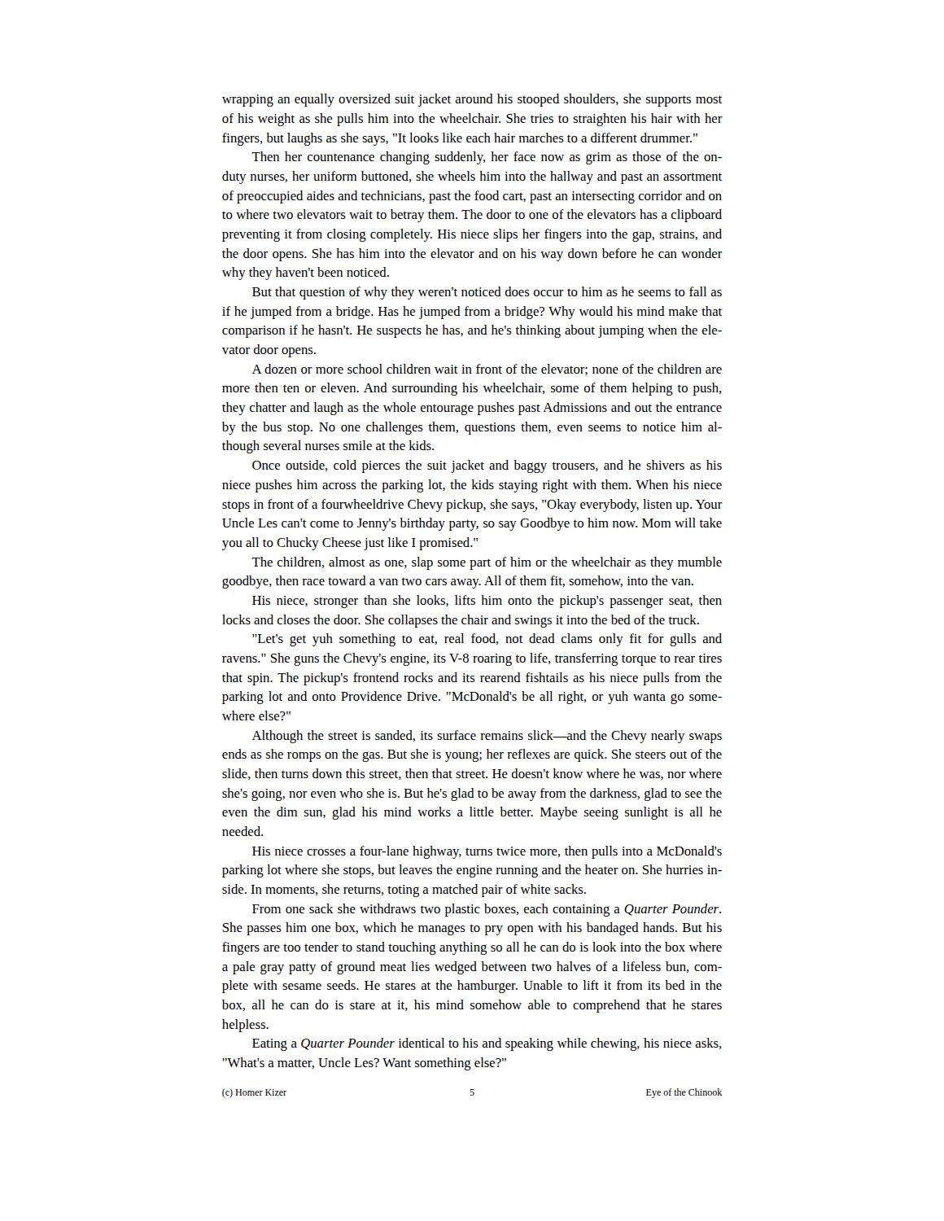wrapping an equally oversized suit jacket around his stooped shoulders, she supports most of his weight as she pulls him into the wheelchair. She tries to straighten his hair with her fingers, but laughs as she says, "It looks like each hair marches to a different drummer."
Then her countenance changing suddenly, her face now as grim as those of the on-duty nurses, her uniform buttoned, she wheels him into the hallway and past an assortment of preoccupied aides and technicians, past the food cart, past an intersecting corridor and on to where two elevators wait to betray them. The door to one of the elevators has a clipboard preventing it from closing completely. His niece slips her fingers into the gap, strains, and the door opens. She has him into the elevator and on his way down before he can wonder why they haven't been noticed.
But that question of why they weren't noticed does occur to him as he seems to fall as if he jumped from a bridge. Has he jumped from a bridge? Why would his mind make that comparison if he hasn't. He suspects he has, and he's thinking about jumping when the elevator door opens.
A dozen or more school children wait in front of the elevator; none of the children are more then ten or eleven. And surrounding his wheelchair, some of them helping to push, they chatter and laugh as the whole entourage pushes past Admissions and out the entrance by the bus stop. No one challenges them, questions them, even seems to notice him although several nurses smile at the kids.
Once outside, cold pierces the suit jacket and baggy trousers, and he shivers as his niece pushes him across the parking lot, the kids staying right with them. When his niece stops in front of a fourwheeldrive Chevy pickup, she says, "Okay everybody, listen up. Your Uncle Les can't come to Jenny's birthday party, so say Goodbye to him now. Mom will take you all to Chucky Cheese just like I promised."
The children, almost as one, slap some part of him or the wheelchair as they mumble goodbye, then race toward a van two cars away. All of them fit, somehow, into the van.
His niece, stronger than she looks, lifts him onto the pickup's passenger seat, then locks and closes the door. She collapses the chair and swings it into the bed of the truck.
"Let's get yuh something to eat, real food, not dead clams only fit for gulls and ravens." She guns the Chevy's engine, its V-8 roaring to life, transferring torque to rear tires that spin. The pickup's frontend rocks and its rearend fishtails as his niece pulls from the parking lot and onto Providence Drive. "McDonald's be all right, or yuh wanta go somewhere else?"
Although the street is sanded, its surface remains slick—and the Chevy nearly swaps ends as she romps on the gas. But she is young; her reflexes are quick. She steers out of the slide, then turns down this street, then that street. He doesn't know where he was, nor where she's going, nor even who she is. But he's glad to be away from the darkness, glad to see the even the dim sun, glad his mind works a little better. Maybe seeing sunlight is all he needed.
His niece crosses a four-lane highway, turns twice more, then pulls into a McDonald's parking lot where she stops, but leaves the engine running and the heater on. She hurries inside. In moments, she returns, toting a matched pair of white sacks.
From one sack she withdraws two plastic boxes, each containing a Quarter Pounder. She passes him one box, which he manages to pry open with his bandaged hands. But his fingers are too tender to stand touching anything so all he can do is look into the box where a pale gray patty of ground meat lies wedged between two halves of a lifeless bun, complete with sesame seeds. He stares at the hamburger. Unable to lift it from its bed in the box, all he can do is stare at it, his mind somehow able to comprehend that he stares helpless.
Eating a Quarter Pounder identical to his and speaking while chewing, his niece asks, "What's a matter, Uncle Les? Want something else?"
(c) Homer Kizer
5
Eye of the Chinook